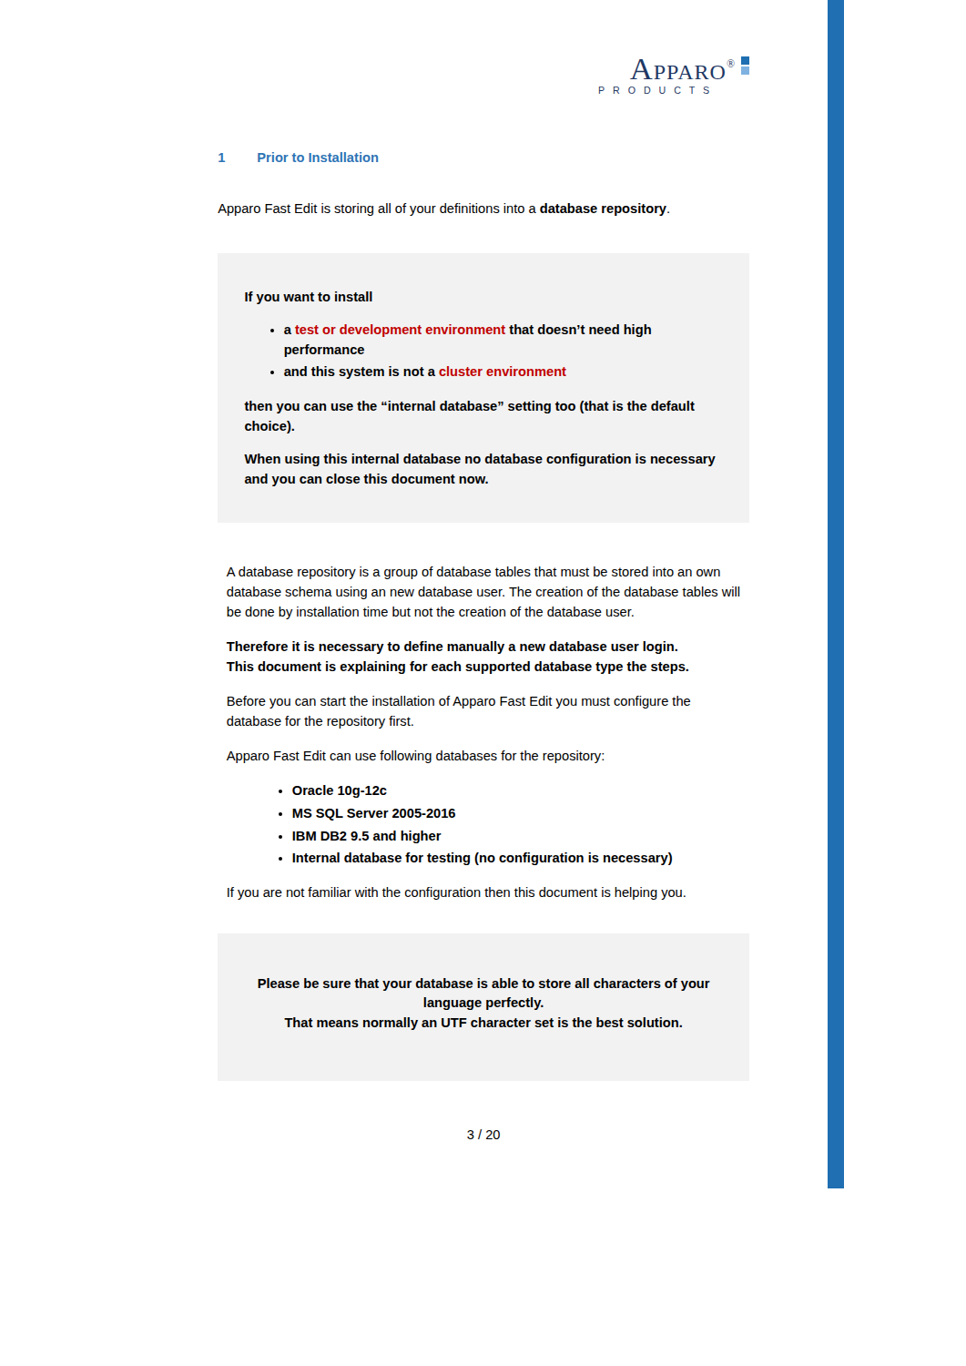APPARO®
P R O D U C T S
1 Prior to Installation
Apparo Fast Edit is storing all of your definitions into a database repository.
If you want to install
a test or development environment that doesn’t need high performance
and this system is not a cluster environment
then you can use the “internal database” setting too (that is the default choice).
When using this internal database no database configuration is necessary and you can close this document now.
A database repository is a group of database tables that must be stored into an own
database schema using an new database user. The creation of the database tables will
be done by installation time but not the creation of the database user.
Therefore it is necessary to define manually a new database user login.
This document is explaining for each supported database type the steps.
Before you can start the installation of Apparo Fast Edit you must configure the database for the repository first.
Apparo Fast Edit can use following databases for the repository:
Oracle 10g-12c
MS SQL Server 2005-2016
IBM DB2 9.5 and higher
Internal database for testing (no configuration is necessary)
If you are not familiar with the configuration then this document is helping you.
Please be sure that your database is able to store all characters of your language perfectly.
That means normally an UTF character set is the best solution.
3 / 20